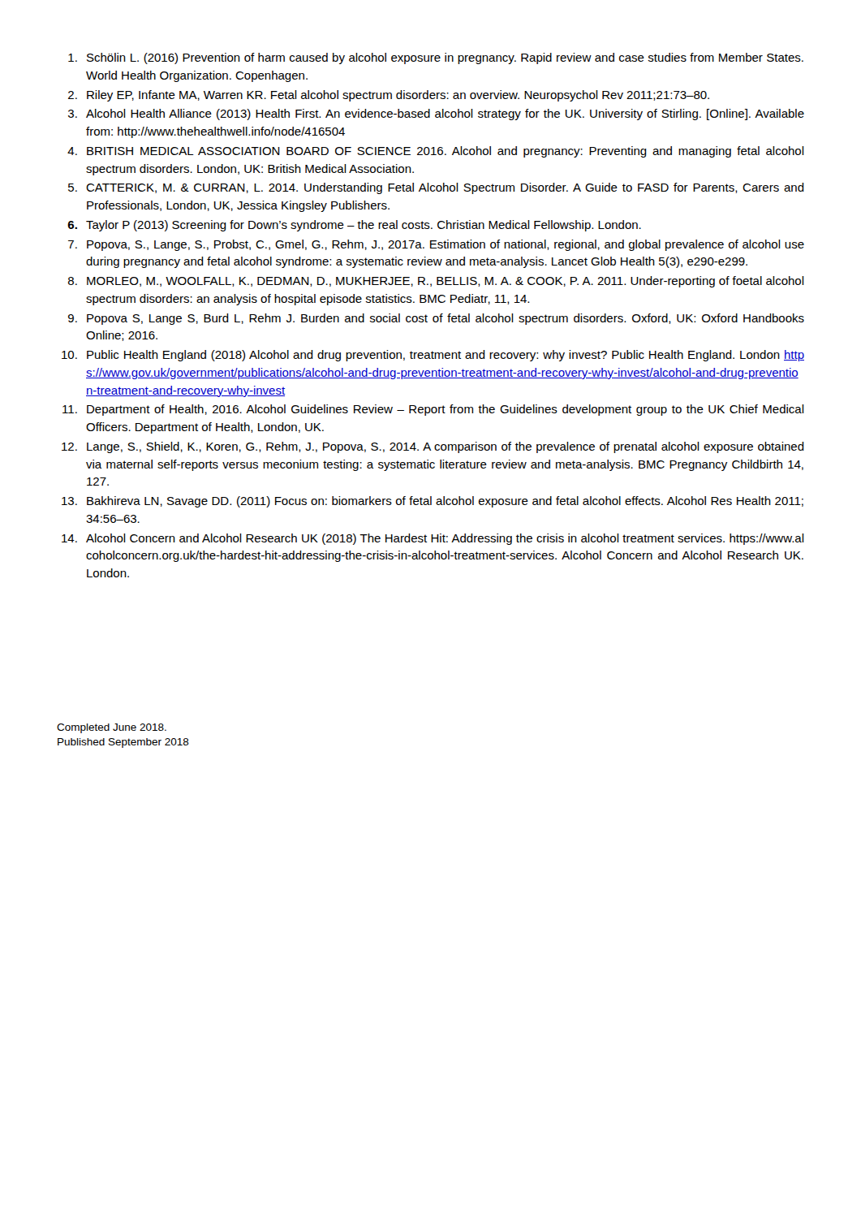Schölin L. (2016) Prevention of harm caused by alcohol exposure in pregnancy. Rapid review and case studies from Member States. World Health Organization. Copenhagen.
Riley EP, Infante MA, Warren KR. Fetal alcohol spectrum disorders: an overview. Neuropsychol Rev 2011;21:73–80.
Alcohol Health Alliance (2013) Health First. An evidence-based alcohol strategy for the UK. University of Stirling. [Online]. Available from: http://www.thehealthwell.info/node/416504
BRITISH MEDICAL ASSOCIATION BOARD OF SCIENCE 2016. Alcohol and pregnancy: Preventing and managing fetal alcohol spectrum disorders. London, UK: British Medical Association.
CATTERICK, M. & CURRAN, L. 2014. Understanding Fetal Alcohol Spectrum Disorder. A Guide to FASD for Parents, Carers and Professionals, London, UK, Jessica Kingsley Publishers.
Taylor P (2013) Screening for Down’s syndrome – the real costs. Christian Medical Fellowship. London.
Popova, S., Lange, S., Probst, C., Gmel, G., Rehm, J., 2017a. Estimation of national, regional, and global prevalence of alcohol use during pregnancy and fetal alcohol syndrome: a systematic review and meta-analysis. Lancet Glob Health 5(3), e290-e299.
MORLEO, M., WOOLFALL, K., DEDMAN, D., MUKHERJEE, R., BELLIS, M. A. & COOK, P. A. 2011. Under-reporting of foetal alcohol spectrum disorders: an analysis of hospital episode statistics. BMC Pediatr, 11, 14.
Popova S, Lange S, Burd L, Rehm J. Burden and social cost of fetal alcohol spectrum disorders. Oxford, UK: Oxford Handbooks Online; 2016.
Public Health England (2018) Alcohol and drug prevention, treatment and recovery: why invest? Public Health England. London https://www.gov.uk/government/publications/alcohol-and-drug-prevention-treatment-and-recovery-why-invest/alcohol-and-drug-prevention-treatment-and-recovery-why-invest
Department of Health, 2016. Alcohol Guidelines Review – Report from the Guidelines development group to the UK Chief Medical Officers. Department of Health, London, UK.
Lange, S., Shield, K., Koren, G., Rehm, J., Popova, S., 2014. A comparison of the prevalence of prenatal alcohol exposure obtained via maternal self-reports versus meconium testing: a systematic literature review and meta-analysis. BMC Pregnancy Childbirth 14, 127.
Bakhireva LN, Savage DD. (2011) Focus on: biomarkers of fetal alcohol exposure and fetal alcohol effects. Alcohol Res Health 2011; 34:56–63.
Alcohol Concern and Alcohol Research UK (2018) The Hardest Hit: Addressing the crisis in alcohol treatment services. https://www.alcoholconcern.org.uk/the-hardest-hit-addressing-the-crisis-in-alcohol-treatment-services. Alcohol Concern and Alcohol Research UK. London.
Completed June 2018.
Published September 2018